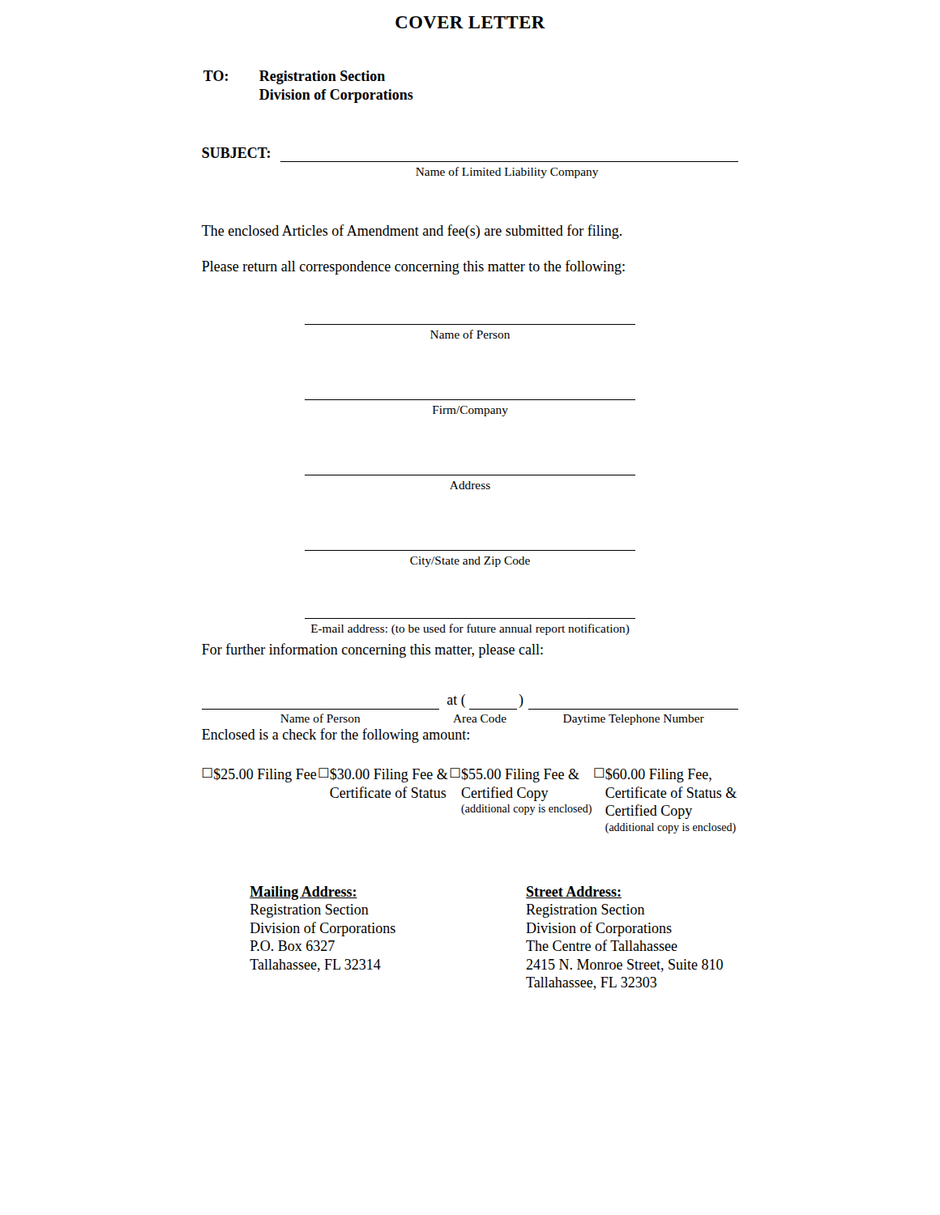COVER LETTER
| TO: | Registration Section |
| | Division of Corporations |
SUBJECT:
Name of Limited Liability Company
The enclosed Articles of Amendment and fee(s) are submitted for filing.
Please return all correspondence concerning this matter to the following:
Name of Person
Firm/Company
Address
City/State and Zip Code
E-mail address: (to be used for future annual report notification)
For further information concerning this matter, please call:
at ( )
Name of Person Area Code Daytime Telephone Number
Enclosed is a check for the following amount:
| ☐ | $25.00 Filing Fee | ☐ | $30.00 Filing Fee & | ☐ | $55.00 Filing Fee & | ☐ | $60.00 Filing Fee, |
| | | | Certificate of Status | | Certified Copy | | Certificate of Status & |
| | | | | | (additional copy is enclosed) | | Certified Copy |
| | | | | | | | (additional copy is enclosed) |
| Mailing Address: | Street Address: |
| Registration Section | Registration Section |
| Division of Corporations | Division of Corporations |
| P.O. Box 6327 | The Centre of Tallahassee |
| Tallahassee, FL 32314 | 2415 N. Monroe Street, Suite 810 |
| | Tallahassee, FL 32303 |